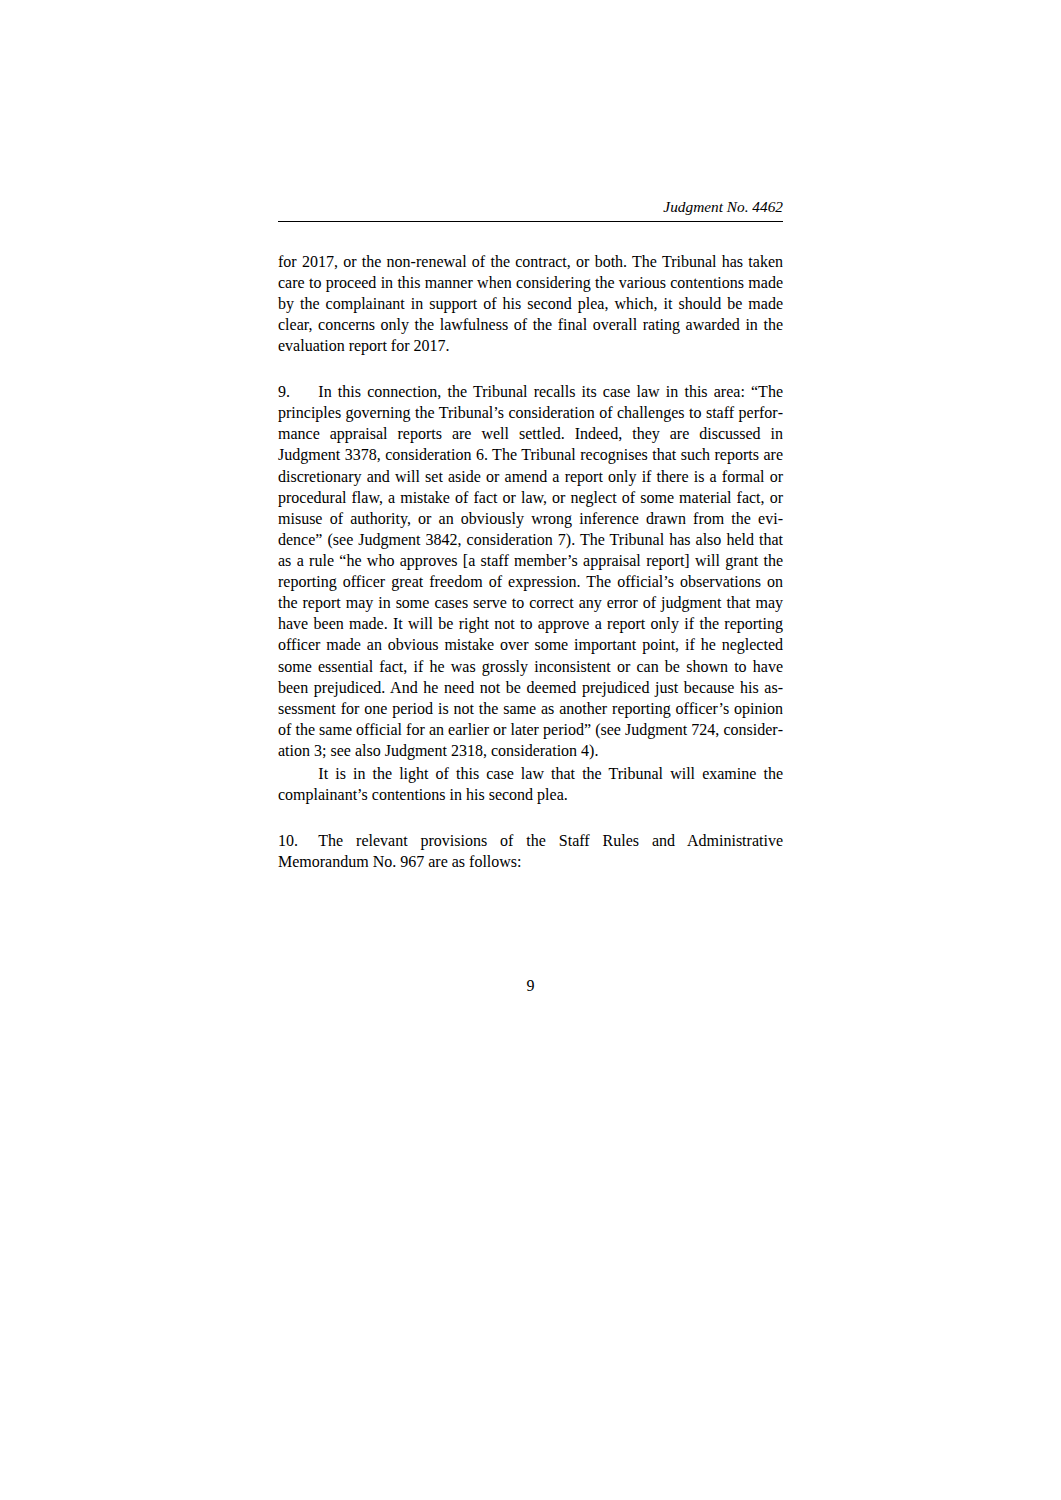Judgment No. 4462
for 2017, or the non-renewal of the contract, or both. The Tribunal has taken care to proceed in this manner when considering the various contentions made by the complainant in support of his second plea, which, it should be made clear, concerns only the lawfulness of the final overall rating awarded in the evaluation report for 2017.
9. In this connection, the Tribunal recalls its case law in this area: “The principles governing the Tribunal’s consideration of challenges to staff performance appraisal reports are well settled. Indeed, they are discussed in Judgment 3378, consideration 6. The Tribunal recognises that such reports are discretionary and will set aside or amend a report only if there is a formal or procedural flaw, a mistake of fact or law, or neglect of some material fact, or misuse of authority, or an obviously wrong inference drawn from the evidence” (see Judgment 3842, consideration 7). The Tribunal has also held that as a rule “he who approves [a staff member’s appraisal report] will grant the reporting officer great freedom of expression. The official’s observations on the report may in some cases serve to correct any error of judgment that may have been made. It will be right not to approve a report only if the reporting officer made an obvious mistake over some important point, if he neglected some essential fact, if he was grossly inconsistent or can be shown to have been prejudiced. And he need not be deemed prejudiced just because his assessment for one period is not the same as another reporting officer’s opinion of the same official for an earlier or later period” (see Judgment 724, consideration 3; see also Judgment 2318, consideration 4).
It is in the light of this case law that the Tribunal will examine the complainant’s contentions in his second plea.
10. The relevant provisions of the Staff Rules and Administrative Memorandum No. 967 are as follows:
9